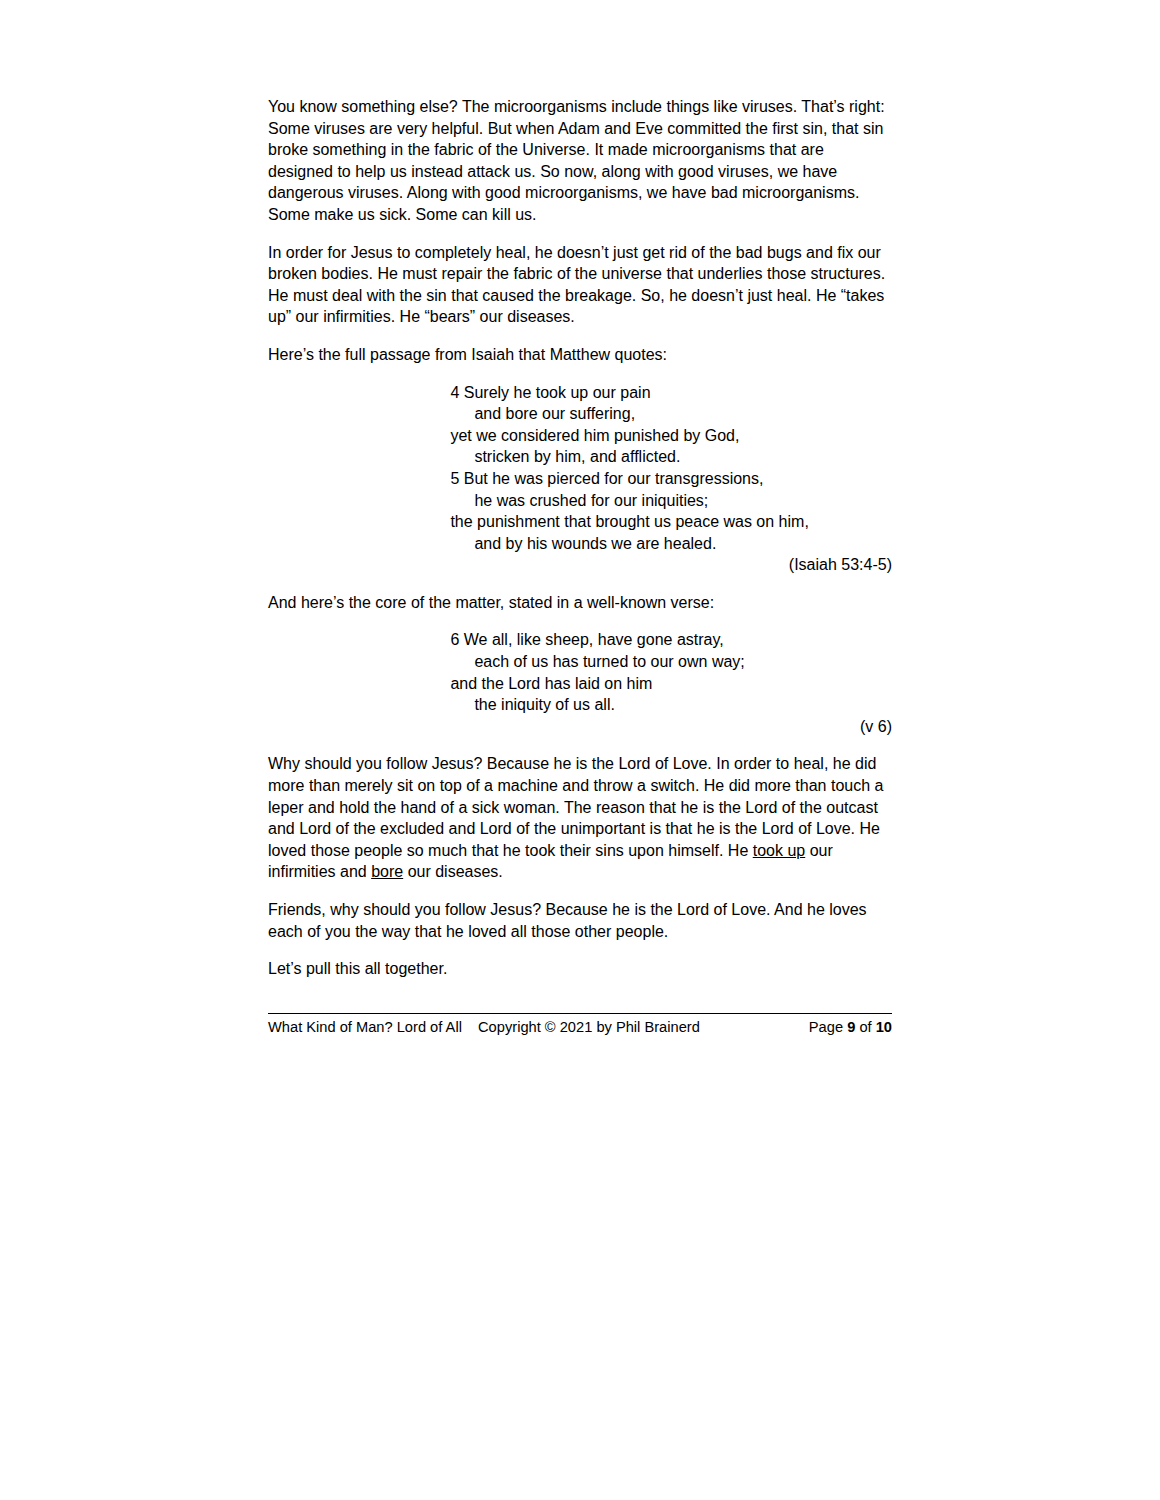You know something else? The microorganisms include things like viruses. That’s right: Some viruses are very helpful. But when Adam and Eve committed the first sin, that sin broke something in the fabric of the Universe. It made microorganisms that are designed to help us instead attack us. So now, along with good viruses, we have dangerous viruses. Along with good microorganisms, we have bad microorganisms. Some make us sick. Some can kill us.
In order for Jesus to completely heal, he doesn’t just get rid of the bad bugs and fix our broken bodies. He must repair the fabric of the universe that underlies those structures. He must deal with the sin that caused the breakage. So, he doesn’t just heal. He “takes up” our infirmities. He “bears” our diseases.
Here’s the full passage from Isaiah that Matthew quotes:
4 Surely he took up our pain
and bore our suffering,
yet we considered him punished by God,
stricken by him, and afflicted.
5 But he was pierced for our transgressions,
he was crushed for our iniquities;
the punishment that brought us peace was on him,
and by his wounds we are healed.
(Isaiah 53:4-5)
And here’s the core of the matter, stated in a well-known verse:
6 We all, like sheep, have gone astray,
each of us has turned to our own way;
and the Lord has laid on him
the iniquity of us all.
(v 6)
Why should you follow Jesus? Because he is the Lord of Love. In order to heal, he did more than merely sit on top of a machine and throw a switch. He did more than touch a leper and hold the hand of a sick woman. The reason that he is the Lord of the outcast and Lord of the excluded and Lord of the unimportant is that he is the Lord of Love. He loved those people so much that he took their sins upon himself. He took up our infirmities and bore our diseases.
Friends, why should you follow Jesus? Because he is the Lord of Love. And he loves each of you the way that he loved all those other people.
Let’s pull this all together.
What Kind of Man? Lord of All Copyright © 2021 by Phil Brainerd Page 9 of 10